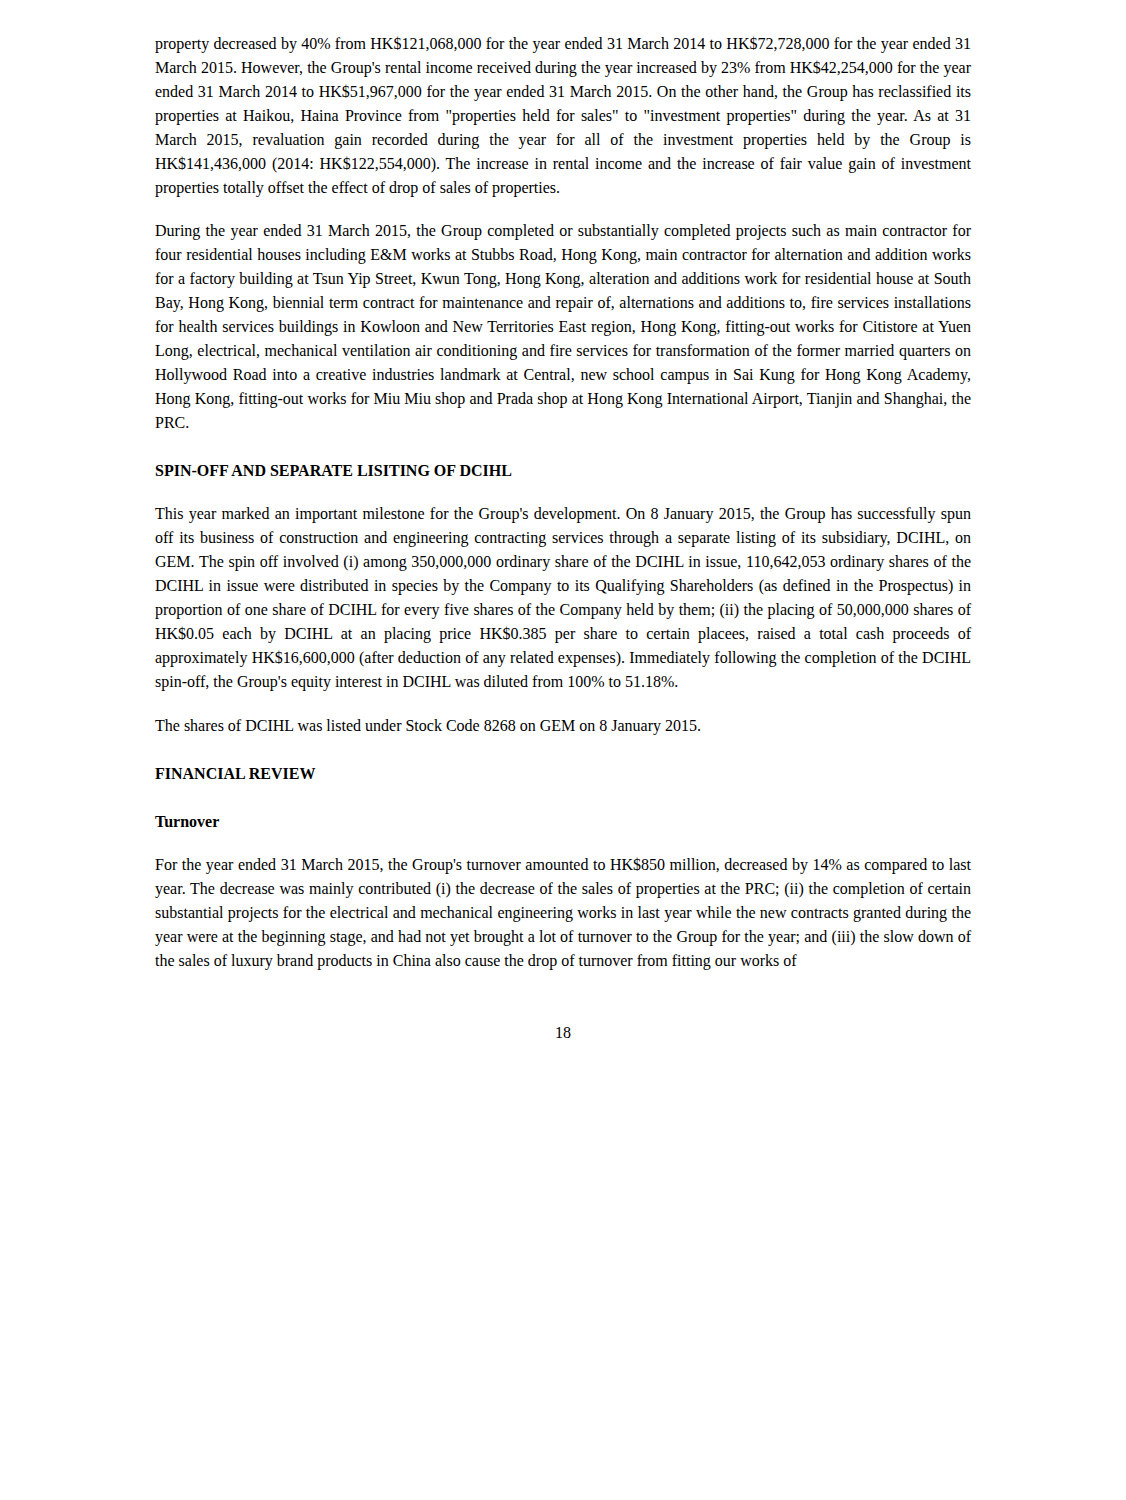property decreased by 40% from HK$121,068,000 for the year ended 31 March 2014 to HK$72,728,000 for the year ended 31 March 2015. However, the Group's rental income received during the year increased by 23% from HK$42,254,000 for the year ended 31 March 2014 to HK$51,967,000 for the year ended 31 March 2015. On the other hand, the Group has reclassified its properties at Haikou, Haina Province from "properties held for sales" to "investment properties" during the year. As at 31 March 2015, revaluation gain recorded during the year for all of the investment properties held by the Group is HK$141,436,000 (2014: HK$122,554,000). The increase in rental income and the increase of fair value gain of investment properties totally offset the effect of drop of sales of properties.
During the year ended 31 March 2015, the Group completed or substantially completed projects such as main contractor for four residential houses including E&M works at Stubbs Road, Hong Kong, main contractor for alternation and addition works for a factory building at Tsun Yip Street, Kwun Tong, Hong Kong, alteration and additions work for residential house at South Bay, Hong Kong, biennial term contract for maintenance and repair of, alternations and additions to, fire services installations for health services buildings in Kowloon and New Territories East region, Hong Kong, fitting-out works for Citistore at Yuen Long, electrical, mechanical ventilation air conditioning and fire services for transformation of the former married quarters on Hollywood Road into a creative industries landmark at Central, new school campus in Sai Kung for Hong Kong Academy, Hong Kong, fitting-out works for Miu Miu shop and Prada shop at Hong Kong International Airport, Tianjin and Shanghai, the PRC.
SPIN-OFF AND SEPARATE LISITING OF DCIHL
This year marked an important milestone for the Group's development. On 8 January 2015, the Group has successfully spun off its business of construction and engineering contracting services through a separate listing of its subsidiary, DCIHL, on GEM. The spin off involved (i) among 350,000,000 ordinary share of the DCIHL in issue, 110,642,053 ordinary shares of the DCIHL in issue were distributed in species by the Company to its Qualifying Shareholders (as defined in the Prospectus) in proportion of one share of DCIHL for every five shares of the Company held by them; (ii) the placing of 50,000,000 shares of HK$0.05 each by DCIHL at an placing price HK$0.385 per share to certain placees, raised a total cash proceeds of approximately HK$16,600,000 (after deduction of any related expenses). Immediately following the completion of the DCIHL spin-off, the Group's equity interest in DCIHL was diluted from 100% to 51.18%.
The shares of DCIHL was listed under Stock Code 8268 on GEM on 8 January 2015.
FINANCIAL REVIEW
Turnover
For the year ended 31 March 2015, the Group's turnover amounted to HK$850 million, decreased by 14% as compared to last year. The decrease was mainly contributed (i) the decrease of the sales of properties at the PRC; (ii) the completion of certain substantial projects for the electrical and mechanical engineering works in last year while the new contracts granted during the year were at the beginning stage, and had not yet brought a lot of turnover to the Group for the year; and (iii) the slow down of the sales of luxury brand products in China also cause the drop of turnover from fitting our works of
18